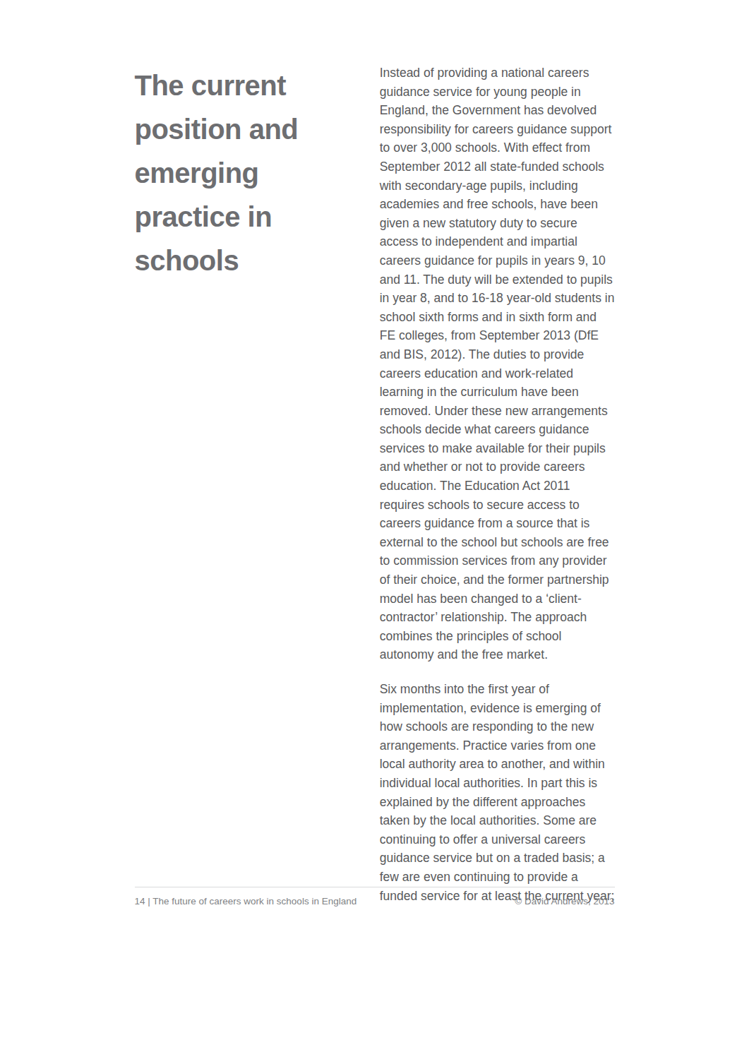The current position and emerging practice in schools
Instead of providing a national careers guidance service for young people in England, the Government has devolved responsibility for careers guidance support to over 3,000 schools. With effect from September 2012 all state-funded schools with secondary-age pupils, including academies and free schools, have been given a new statutory duty to secure access to independent and impartial careers guidance for pupils in years 9, 10 and 11. The duty will be extended to pupils in year 8, and to 16-18 year-old students in school sixth forms and in sixth form and FE colleges, from September 2013 (DfE and BIS, 2012). The duties to provide careers education and work-related learning in the curriculum have been removed. Under these new arrangements schools decide what careers guidance services to make available for their pupils and whether or not to provide careers education. The Education Act 2011 requires schools to secure access to careers guidance from a source that is external to the school but schools are free to commission services from any provider of their choice, and the former partnership model has been changed to a ‘client-contractor’ relationship. The approach combines the principles of school autonomy and the free market.
Six months into the first year of implementation, evidence is emerging of how schools are responding to the new arrangements. Practice varies from one local authority area to another, and within individual local authorities. In part this is explained by the different approaches taken by the local authorities. Some are continuing to offer a universal careers guidance service but on a traded basis; a few are even continuing to provide a funded service for at least the current year;
14 | The future of careers work in schools in England
© David Andrews, 2013